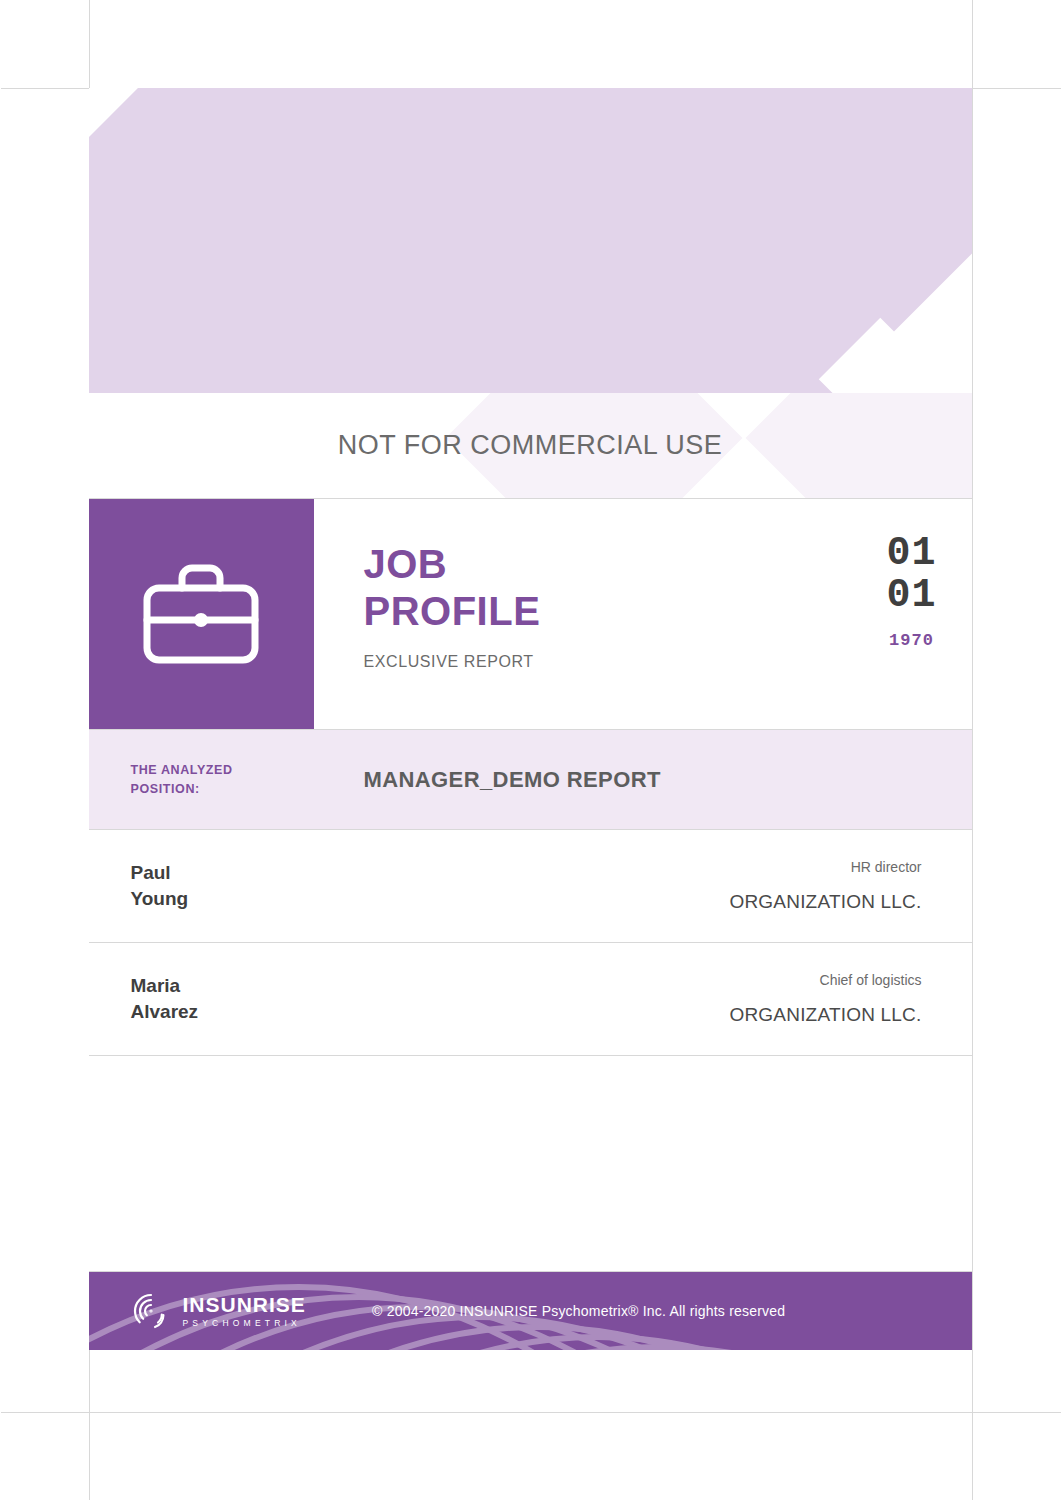NOT FOR COMMERCIAL USE
JOB
PROFILE
Exclusive report
01
01
1970
The analyzed
position:
Manager_demo report
Paul
Young
HR director
ORGANIZATION LLC.
Maria
Alvarez
Chief of logistics
ORGANIZATION LLC.
INSUNRISE
PSYCHOMETRIX
© 2004-2020 INSUNRISE Psychometrix® Inc. All rights reserved